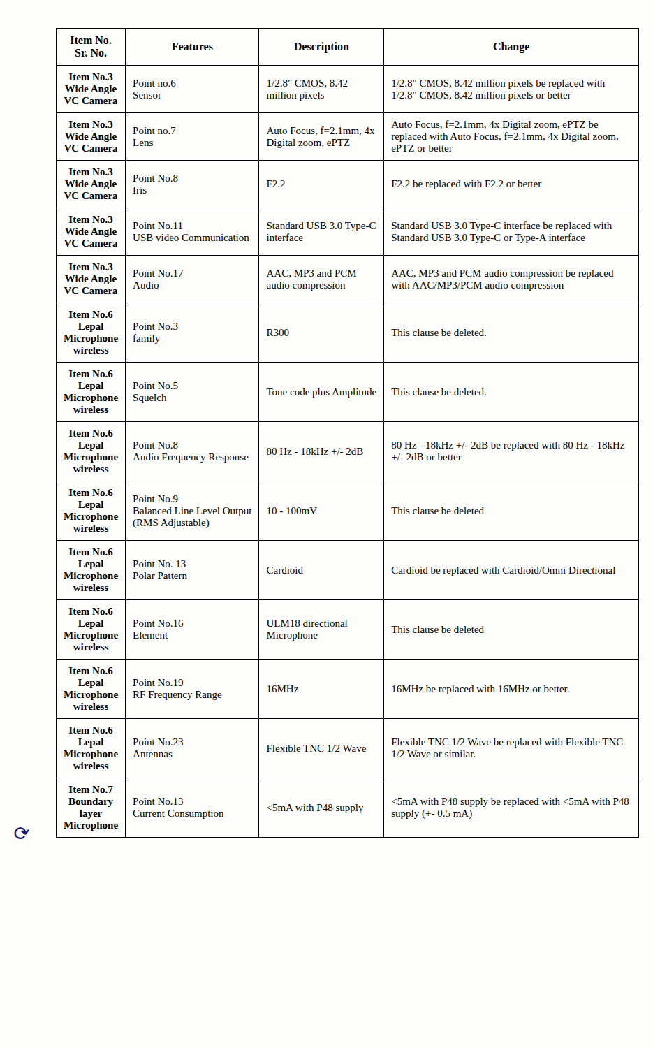| Item No. Sr. No. | Features | Description | Change |
| --- | --- | --- | --- |
| Item No.3 Wide Angle VC Camera | Point no.6 Sensor | 1/2.8" CMOS, 8.42 million pixels | 1/2.8" CMOS, 8.42 million pixels be replaced with 1/2.8" CMOS, 8.42 million pixels or better |
| Item No.3 Wide Angle VC Camera | Point no.7 Lens | Auto Focus, f=2.1mm, 4x Digital zoom, ePTZ | Auto Focus, f=2.1mm, 4x Digital zoom, ePTZ be replaced with Auto Focus, f=2.1mm, 4x Digital zoom, ePTZ or better |
| Item No.3 Wide Angle VC Camera | Point No.8 Iris | F2.2 | F2.2 be replaced with F2.2 or better |
| Item No.3 Wide Angle VC Camera | Point No.11 USB video Communication | Standard USB 3.0 Type-C interface | Standard USB 3.0 Type-C interface be replaced with Standard USB 3.0 Type-C or Type-A interface |
| Item No.3 Wide Angle VC Camera | Point No.17 Audio | AAC, MP3 and PCM audio compression | AAC, MP3 and PCM audio compression be replaced with AAC/MP3/PCM audio compression |
| Item No.6 Lepal Microphone wireless | Point No.3 family | R300 | This clause be deleted. |
| Item No.6 Lepal Microphone wireless | Point No.5 Squelch | Tone code plus Amplitude | This clause be deleted. |
| Item No.6 Lepal Microphone wireless | Point No.8 Audio Frequency Response | 80 Hz - 18kHz +/- 2dB | 80 Hz - 18kHz +/- 2dB be replaced with 80 Hz - 18kHz +/- 2dB or better |
| Item No.6 Lepal Microphone wireless | Point No.9 Balanced Line Level Output (RMS Adjustable) | 10 - 100mV | This clause be deleted |
| Item No.6 Lepal Microphone wireless | Point No. 13 Polar Pattern | Cardioid | Cardioid be replaced with Cardioid/Omni Directional |
| Item No.6 Lepal Microphone wireless | Point No.16 Element | ULM18 directional Microphone | This clause be deleted |
| Item No.6 Lepal Microphone wireless | Point No.19 RF Frequency Range | 16MHz | 16MHz be replaced with 16MHz or better. |
| Item No.6 Lepal Microphone wireless | Point No.23 Antennas | Flexible TNC 1/2 Wave | Flexible TNC 1/2 Wave be replaced with Flexible TNC 1/2 Wave or similar. |
| Item No.7 Boundary layer Microphone | Point No.13 Current Consumption | <5mA with P48 supply | <5mA with P48 supply be replaced with <5mA with P48 supply (+- 0.5 mA) |
⟳